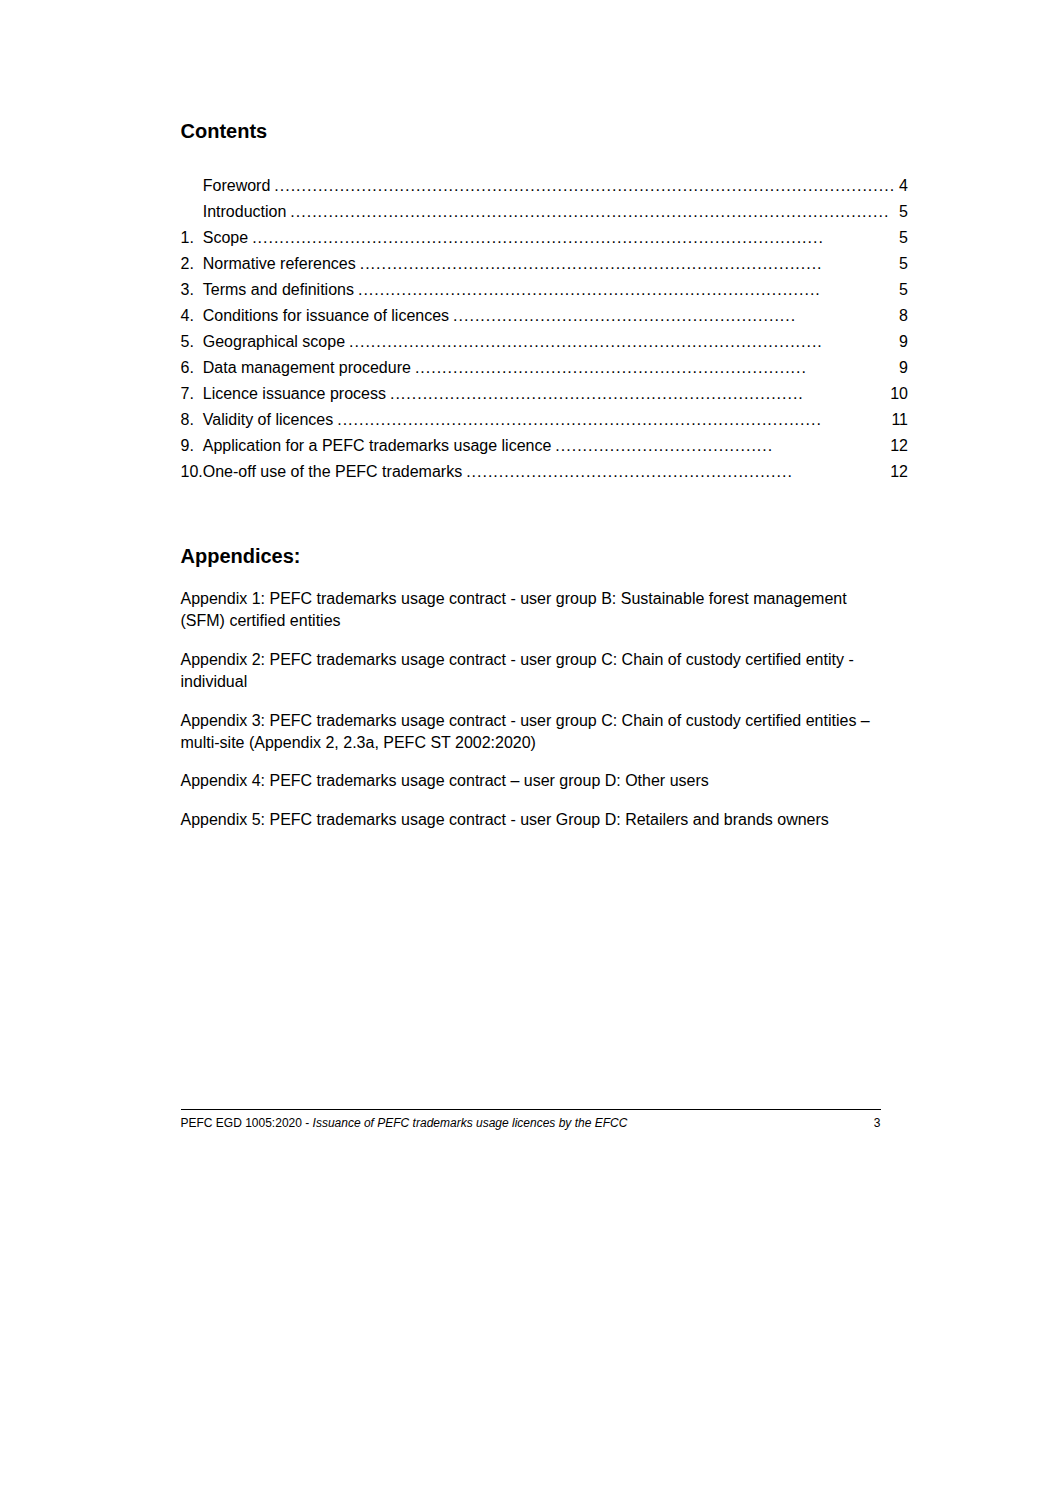Contents
| | Foreword .................................................................................................................. 4 |
| | Introduction .............................................................................................................. 5 |
| 1. | Scope ......................................................................................................... 5 |
| 2. | Normative references ..................................................................................... 5 |
| 3. | Terms and definitions ..................................................................................... 5 |
| 4. | Conditions for issuance of licences ............................................................... 8 |
| 5. | Geographical scope ....................................................................................... 9 |
| 6. | Data management procedure ........................................................................ 9 |
| 7. | Licence issuance process ............................................................................ 10 |
| 8. | Validity of licences ......................................................................................... 11 |
| 9. | Application for a PEFC trademarks usage licence ........................................ 12 |
| 10. | One-off use of the PEFC trademarks ............................................................ 12 |
Appendices:
Appendix 1: PEFC trademarks usage contract - user group B: Sustainable forest management (SFM) certified entities
Appendix 2: PEFC trademarks usage contract - user group C: Chain of custody certified entity - individual
Appendix 3: PEFC trademarks usage contract - user group C: Chain of custody certified entities – multi-site (Appendix 2, 2.3a, PEFC ST 2002:2020)
Appendix 4: PEFC trademarks usage contract – user group D: Other users
Appendix 5: PEFC trademarks usage contract - user Group D: Retailers and brands owners
PEFC EGD 1005:2020 - Issuance of PEFC trademarks usage licences by the EFCC 3